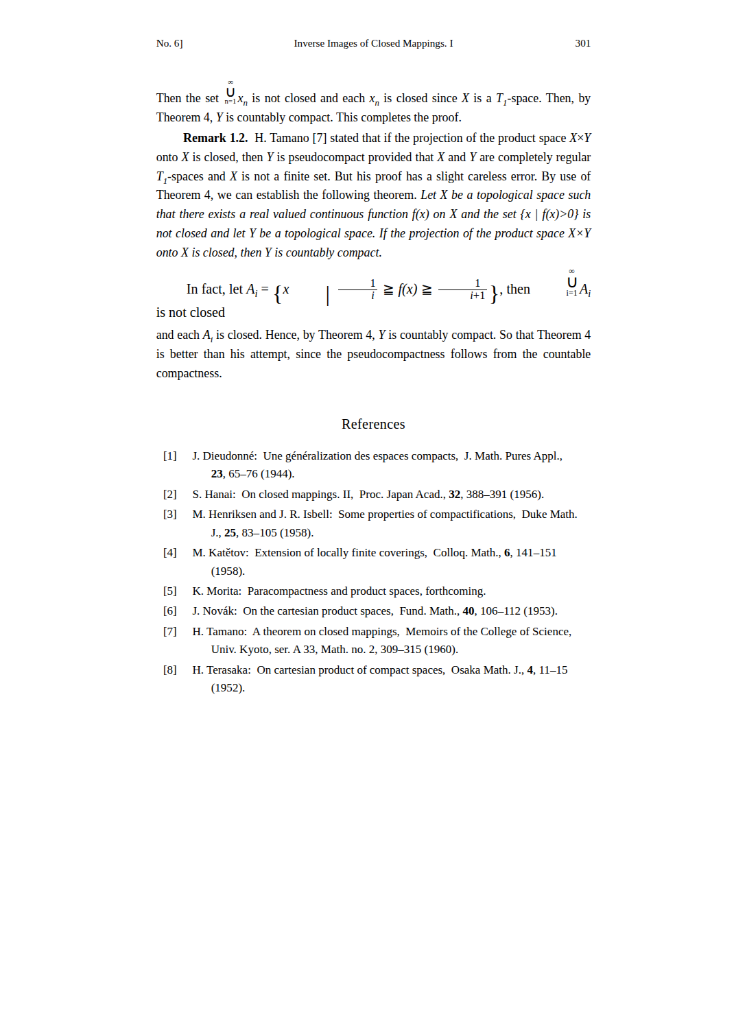No. 6]
Inverse Images of Closed Mappings. I
301
Then the set ∞∪n=1 xn is not closed and each xn is closed since X is a T1-space. Then, by Theorem 4, Y is countably compact. This completes the proof.
Remark 1.2. H. Tamano [7] stated that if the projection of the product space X×Y onto X is closed, then Y is pseudocompact provided that X and Y are completely regular T1-spaces and X is not a finite set. But his proof has a slight careless error. By use of Theorem 4, we can establish the following theorem. Let X be a topological space such that there exists a real valued continuous function f(x) on X and the set {x | f(x)>0} is not closed and let Y be a topological space. If the projection of the product space X×Y onto X is closed, then Y is countably compact.
In fact, let Ai = {x | 1 i ≧ f(x) ≧ 1 i+1}, then ∞∪i=1 Ai is not closed
and each Ai is closed. Hence, by Theorem 4, Y is countably compact. So that Theorem 4 is better than his attempt, since the pseudocompactness follows from the countable compactness.
References
[1] J. Dieudonné: Une généralization des espaces compacts, J. Math. Pures Appl., 23, 65–76 (1944).
[2] S. Hanai: On closed mappings. II, Proc. Japan Acad., 32, 388–391 (1956).
[3] M. Henriksen and J. R. Isbell: Some properties of compactifications, Duke Math. J., 25, 83–105 (1958).
[4] M. Katětov: Extension of locally finite coverings, Colloq. Math., 6, 141–151 (1958).
[5] K. Morita: Paracompactness and product spaces, forthcoming.
[6] J. Novák: On the cartesian product spaces, Fund. Math., 40, 106–112 (1953).
[7] H. Tamano: A theorem on closed mappings, Memoirs of the College of Science, Univ. Kyoto, ser. A 33, Math. no. 2, 309–315 (1960).
[8] H. Terasaka: On cartesian product of compact spaces, Osaka Math. J., 4, 11–15 (1952).